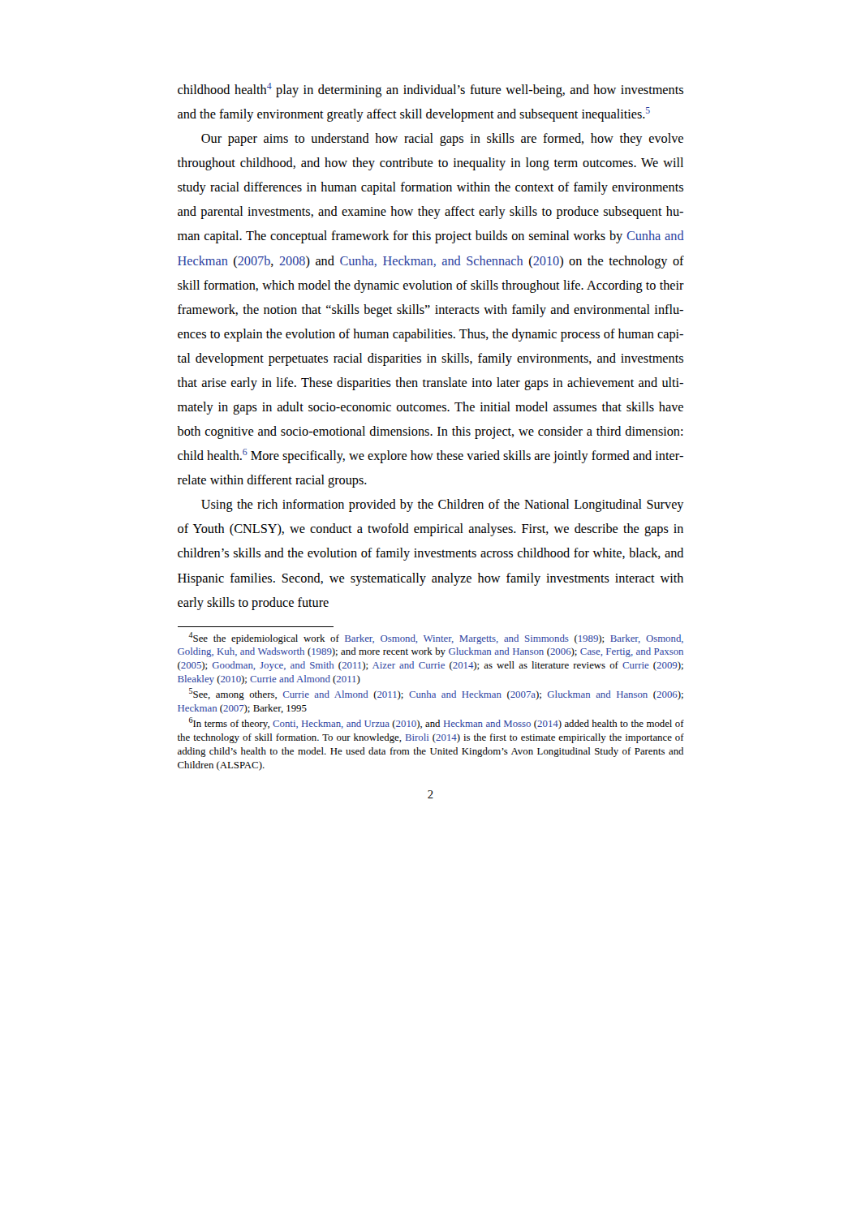childhood health4 play in determining an individual’s future well-being, and how investments and the family environment greatly affect skill development and subsequent inequalities.5
Our paper aims to understand how racial gaps in skills are formed, how they evolve throughout childhood, and how they contribute to inequality in long term outcomes. We will study racial differences in human capital formation within the context of family environments and parental investments, and examine how they affect early skills to produce subsequent human capital. The conceptual framework for this project builds on seminal works by Cunha and Heckman (2007b, 2008) and Cunha, Heckman, and Schennach (2010) on the technology of skill formation, which model the dynamic evolution of skills throughout life. According to their framework, the notion that “skills beget skills” interacts with family and environmental influences to explain the evolution of human capabilities. Thus, the dynamic process of human capital development perpetuates racial disparities in skills, family environments, and investments that arise early in life. These disparities then translate into later gaps in achievement and ultimately in gaps in adult socio-economic outcomes. The initial model assumes that skills have both cognitive and socio-emotional dimensions. In this project, we consider a third dimension: child health.6 More specifically, we explore how these varied skills are jointly formed and interrelate within different racial groups.
Using the rich information provided by the Children of the National Longitudinal Survey of Youth (CNLSY), we conduct a twofold empirical analyses. First, we describe the gaps in children’s skills and the evolution of family investments across childhood for white, black, and Hispanic families. Second, we systematically analyze how family investments interact with early skills to produce future
4See the epidemiological work of Barker, Osmond, Winter, Margetts, and Simmonds (1989); Barker, Osmond, Golding, Kuh, and Wadsworth (1989); and more recent work by Gluckman and Hanson (2006); Case, Fertig, and Paxson (2005); Goodman, Joyce, and Smith (2011); Aizer and Currie (2014); as well as literature reviews of Currie (2009); Bleakley (2010); Currie and Almond (2011)
5See, among others, Currie and Almond (2011); Cunha and Heckman (2007a); Gluckman and Hanson (2006); Heckman (2007); Barker, 1995
6In terms of theory, Conti, Heckman, and Urzua (2010), and Heckman and Mosso (2014) added health to the model of the technology of skill formation. To our knowledge, Biroli (2014) is the first to estimate empirically the importance of adding child’s health to the model. He used data from the United Kingdom’s Avon Longitudinal Study of Parents and Children (ALSPAC).
2